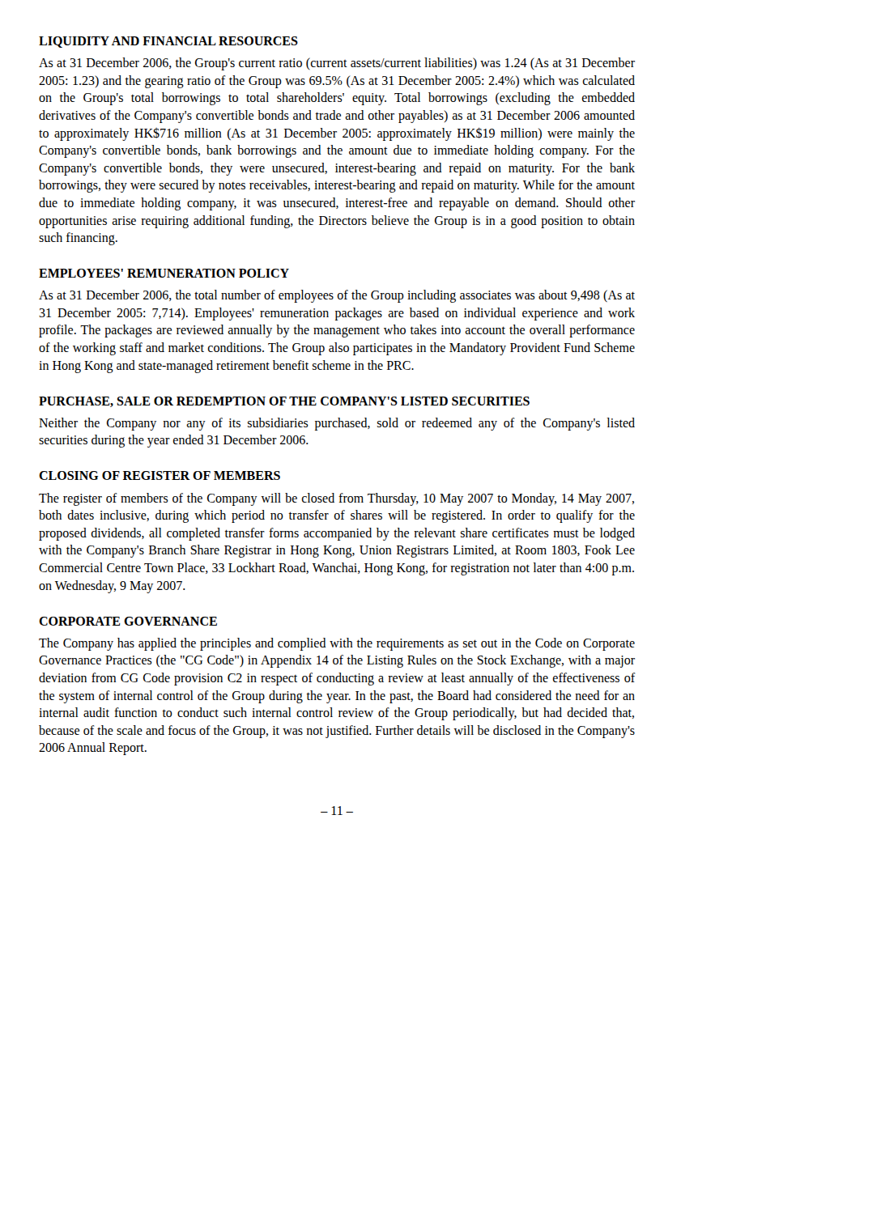Liquidity and Financial Resources
As at 31 December 2006, the Group's current ratio (current assets/current liabilities) was 1.24 (As at 31 December 2005: 1.23) and the gearing ratio of the Group was 69.5% (As at 31 December 2005: 2.4%) which was calculated on the Group's total borrowings to total shareholders' equity. Total borrowings (excluding the embedded derivatives of the Company's convertible bonds and trade and other payables) as at 31 December 2006 amounted to approximately HK$716 million (As at 31 December 2005: approximately HK$19 million) were mainly the Company's convertible bonds, bank borrowings and the amount due to immediate holding company. For the Company's convertible bonds, they were unsecured, interest-bearing and repaid on maturity. For the bank borrowings, they were secured by notes receivables, interest-bearing and repaid on maturity. While for the amount due to immediate holding company, it was unsecured, interest-free and repayable on demand. Should other opportunities arise requiring additional funding, the Directors believe the Group is in a good position to obtain such financing.
Employees' Remuneration Policy
As at 31 December 2006, the total number of employees of the Group including associates was about 9,498 (As at 31 December 2005: 7,714). Employees' remuneration packages are based on individual experience and work profile. The packages are reviewed annually by the management who takes into account the overall performance of the working staff and market conditions. The Group also participates in the Mandatory Provident Fund Scheme in Hong Kong and state-managed retirement benefit scheme in the PRC.
Purchase, Sale or Redemption of the Company's Listed Securities
Neither the Company nor any of its subsidiaries purchased, sold or redeemed any of the Company's listed securities during the year ended 31 December 2006.
Closing of Register of Members
The register of members of the Company will be closed from Thursday, 10 May 2007 to Monday, 14 May 2007, both dates inclusive, during which period no transfer of shares will be registered. In order to qualify for the proposed dividends, all completed transfer forms accompanied by the relevant share certificates must be lodged with the Company's Branch Share Registrar in Hong Kong, Union Registrars Limited, at Room 1803, Fook Lee Commercial Centre Town Place, 33 Lockhart Road, Wanchai, Hong Kong, for registration not later than 4:00 p.m. on Wednesday, 9 May 2007.
Corporate Governance
The Company has applied the principles and complied with the requirements as set out in the Code on Corporate Governance Practices (the "CG Code") in Appendix 14 of the Listing Rules on the Stock Exchange, with a major deviation from CG Code provision C2 in respect of conducting a review at least annually of the effectiveness of the system of internal control of the Group during the year. In the past, the Board had considered the need for an internal audit function to conduct such internal control review of the Group periodically, but had decided that, because of the scale and focus of the Group, it was not justified. Further details will be disclosed in the Company's 2006 Annual Report.
– 11 –